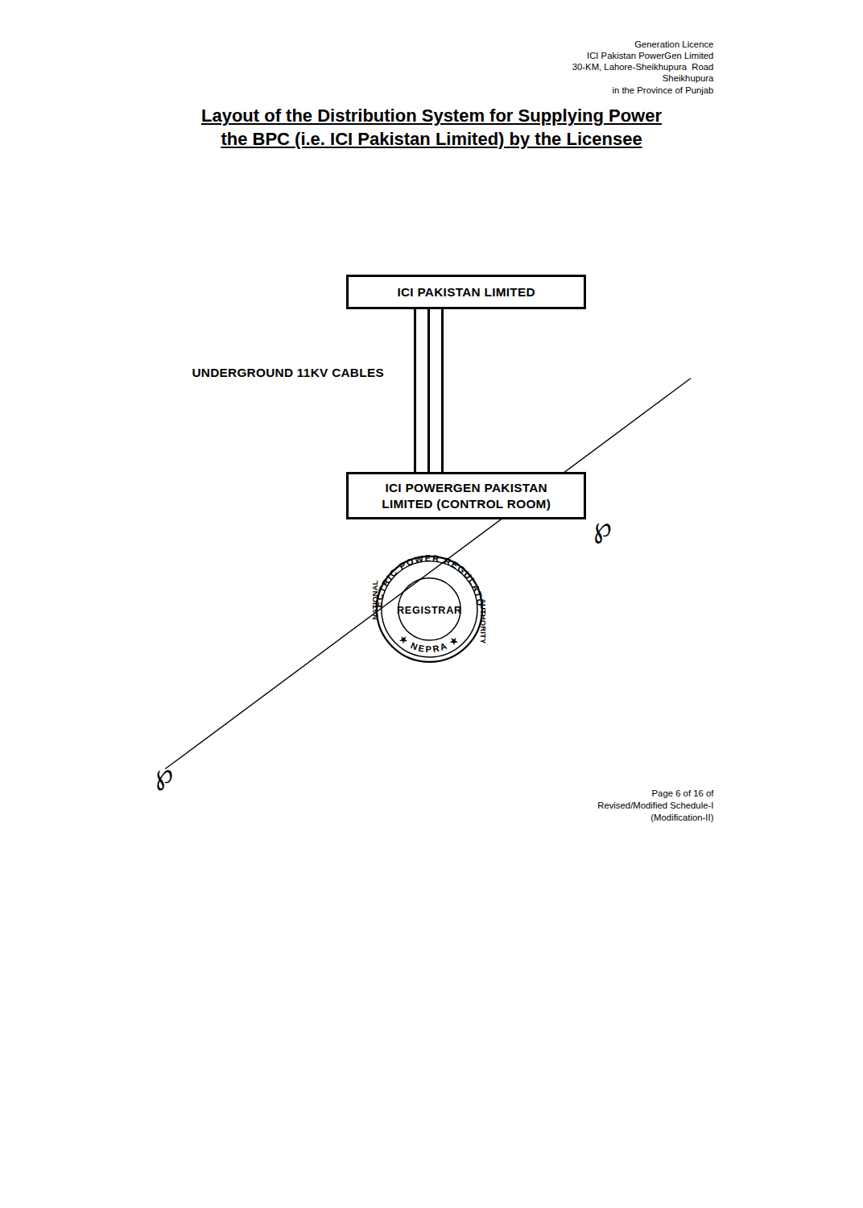Generation Licence
ICI Pakistan PowerGen Limited
30-KM, Lahore-Sheikhupura Road
Sheikhupura
in the Province of Punjab
Layout of the Distribution System for Supplying Power
the BPC (i.e. ICI Pakistan Limited) by the Licensee
ICI PAKISTAN LIMITED
UNDERGROUND 11KV CABLES
ICI POWERGEN PAKISTAN LIMITED (CONTROL ROOM)
℘
ELECTRIC POWER REGULATORY ★ NEPRA ★ REGISTRAR NATIONAL AUTHORITY
℘
Page 6 of 16 of
Revised/Modified Schedule-I
(Modification-II)